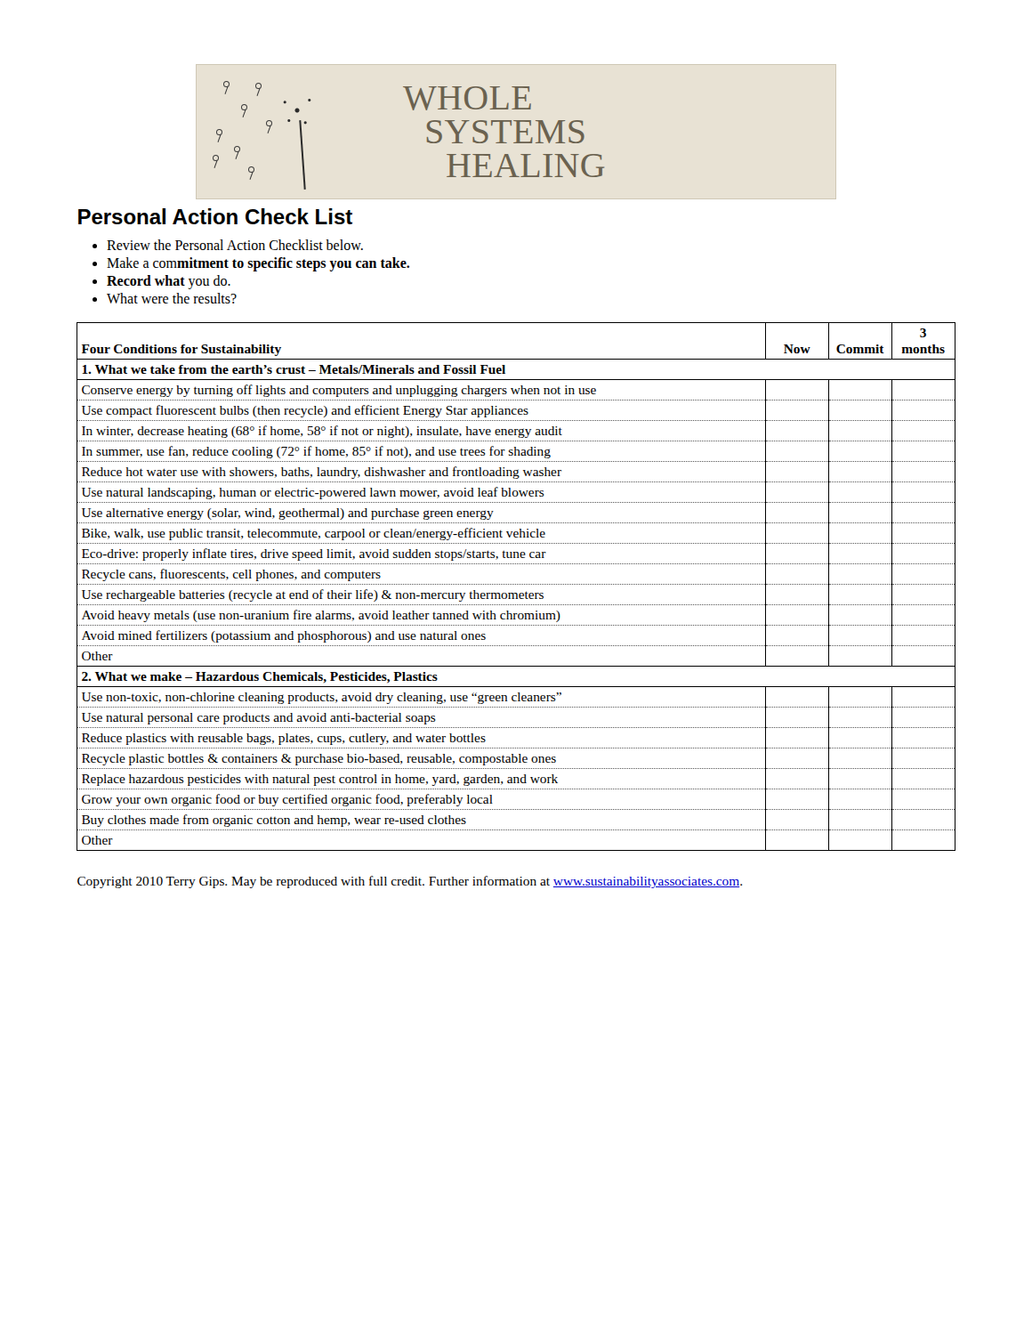Whole Systems Healing
Personal Action Check List
Review the Personal Action Checklist below.
Make a commitment to specific steps you can take.
Record what you do.
What were the results?
| Four Conditions for Sustainability | Now | Commit | 3 months |
| --- | --- | --- | --- |
| 1. What we take from the earth’s crust – Metals/Minerals and Fossil Fuel |
| Conserve energy by turning off lights and computers and unplugging chargers when not in use | | | |
| Use compact fluorescent bulbs (then recycle) and efficient Energy Star appliances | | | |
| In winter, decrease heating (68° if home, 58° if not or night), insulate, have energy audit | | | |
| In summer, use fan, reduce cooling (72° if home, 85° if not), and use trees for shading | | | |
| Reduce hot water use with showers, baths, laundry, dishwasher and frontloading washer | | | |
| Use natural landscaping, human or electric-powered lawn mower, avoid leaf blowers | | | |
| Use alternative energy (solar, wind, geothermal) and purchase green energy | | | |
| Bike, walk, use public transit, telecommute, carpool or clean/energy-efficient vehicle | | | |
| Eco-drive: properly inflate tires, drive speed limit, avoid sudden stops/starts, tune car | | | |
| Recycle cans, fluorescents, cell phones, and computers | | | |
| Use rechargeable batteries (recycle at end of their life) & non-mercury thermometers | | | |
| Avoid heavy metals (use non-uranium fire alarms, avoid leather tanned with chromium) | | | |
| Avoid mined fertilizers (potassium and phosphorous) and use natural ones | | | |
| Other | | | |
| 2. What we make – Hazardous Chemicals, Pesticides, Plastics |
| Use non-toxic, non-chlorine cleaning products, avoid dry cleaning, use “green cleaners” | | | |
| Use natural personal care products and avoid anti-bacterial soaps | | | |
| Reduce plastics with reusable bags, plates, cups, cutlery, and water bottles | | | |
| Recycle plastic bottles & containers & purchase bio-based, reusable, compostable ones | | | |
| Replace hazardous pesticides with natural pest control in home, yard, garden, and work | | | |
| Grow your own organic food or buy certified organic food, preferably local | | | |
| Buy clothes made from organic cotton and hemp, wear re-used clothes | | | |
| Other | | | |
Copyright 2010 Terry Gips. May be reproduced with full credit. Further information at www.sustainabilityassociates.com.